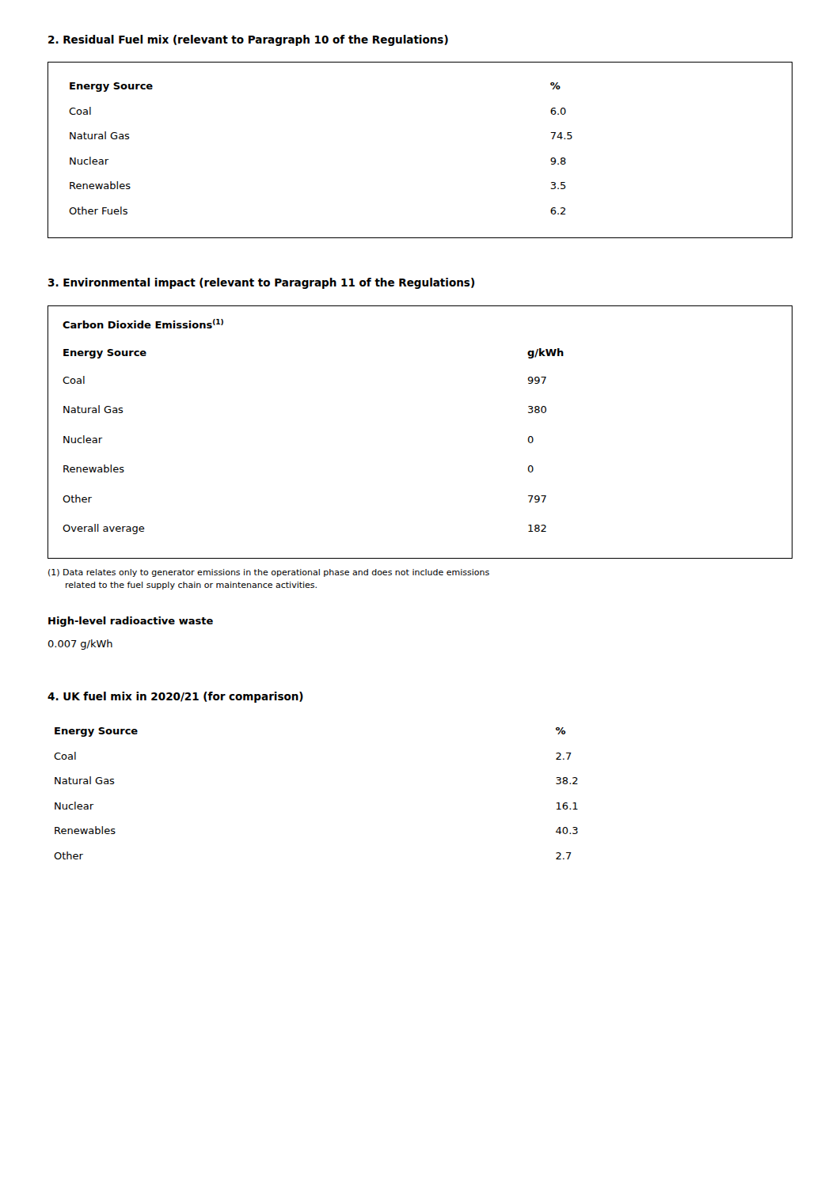2. Residual Fuel mix (relevant to Paragraph 10 of the Regulations)
| Energy Source | % |
| --- | --- |
| Coal | 6.0 |
| Natural Gas | 74.5 |
| Nuclear | 9.8 |
| Renewables | 3.5 |
| Other Fuels | 6.2 |
3. Environmental impact (relevant to Paragraph 11 of the Regulations)
Carbon Dioxide Emissions(1)
| Energy Source | g/kWh |
| --- | --- |
| Coal | 997 |
| Natural Gas | 380 |
| Nuclear | 0 |
| Renewables | 0 |
| Other | 797 |
| Overall average | 182 |
(1) Data relates only to generator emissions in the operational phase and does not include emissions related to the fuel supply chain or maintenance activities.
High-level radioactive waste
0.007 g/kWh
4. UK fuel mix in 2020/21 (for comparison)
| Energy Source | % |
| --- | --- |
| Coal | 2.7 |
| Natural Gas | 38.2 |
| Nuclear | 16.1 |
| Renewables | 40.3 |
| Other | 2.7 |